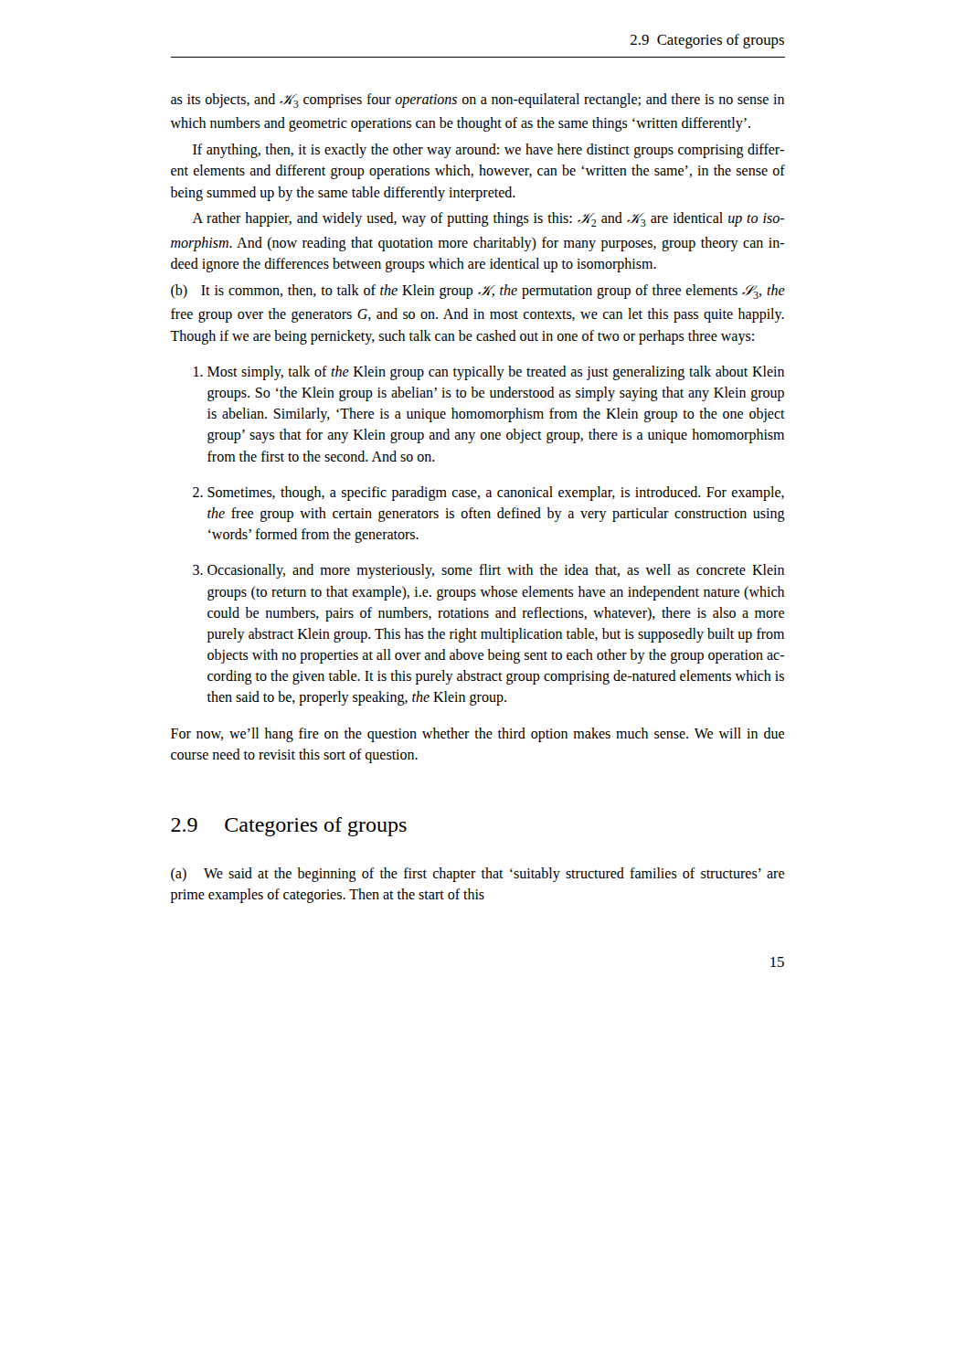2.9 Categories of groups
as its objects, and 𝒦3 comprises four operations on a non-equilateral rectangle; and there is no sense in which numbers and geometric operations can be thought of as the same things ‘written differently’.
If anything, then, it is exactly the other way around: we have here distinct groups comprising different elements and different group operations which, however, can be ‘written the same’, in the sense of being summed up by the same table differently interpreted.
A rather happier, and widely used, way of putting things is this: 𝒦2 and 𝒦3 are identical up to isomorphism. And (now reading that quotation more charitably) for many purposes, group theory can indeed ignore the differences between groups which are identical up to isomorphism.
(b) It is common, then, to talk of the Klein group 𝒦, the permutation group of three elements 𝒮3, the free group over the generators G, and so on. And in most contexts, we can let this pass quite happily. Though if we are being pernickety, such talk can be cashed out in one of two or perhaps three ways:
Most simply, talk of the Klein group can typically be treated as just generalizing talk about Klein groups. So ‘the Klein group is abelian’ is to be understood as simply saying that any Klein group is abelian. Similarly, ‘There is a unique homomorphism from the Klein group to the one object group’ says that for any Klein group and any one object group, there is a unique homomorphism from the first to the second. And so on.
Sometimes, though, a specific paradigm case, a canonical exemplar, is introduced. For example, the free group with certain generators is often defined by a very particular construction using ‘words’ formed from the generators.
Occasionally, and more mysteriously, some flirt with the idea that, as well as concrete Klein groups (to return to that example), i.e. groups whose elements have an independent nature (which could be numbers, pairs of numbers, rotations and reflections, whatever), there is also a more purely abstract Klein group. This has the right multiplication table, but is supposedly built up from objects with no properties at all over and above being sent to each other by the group operation according to the given table. It is this purely abstract group comprising de-natured elements which is then said to be, properly speaking, the Klein group.
For now, we’ll hang fire on the question whether the third option makes much sense. We will in due course need to revisit this sort of question.
2.9 Categories of groups
(a) We said at the beginning of the first chapter that ‘suitably structured families of structures’ are prime examples of categories. Then at the start of this
15